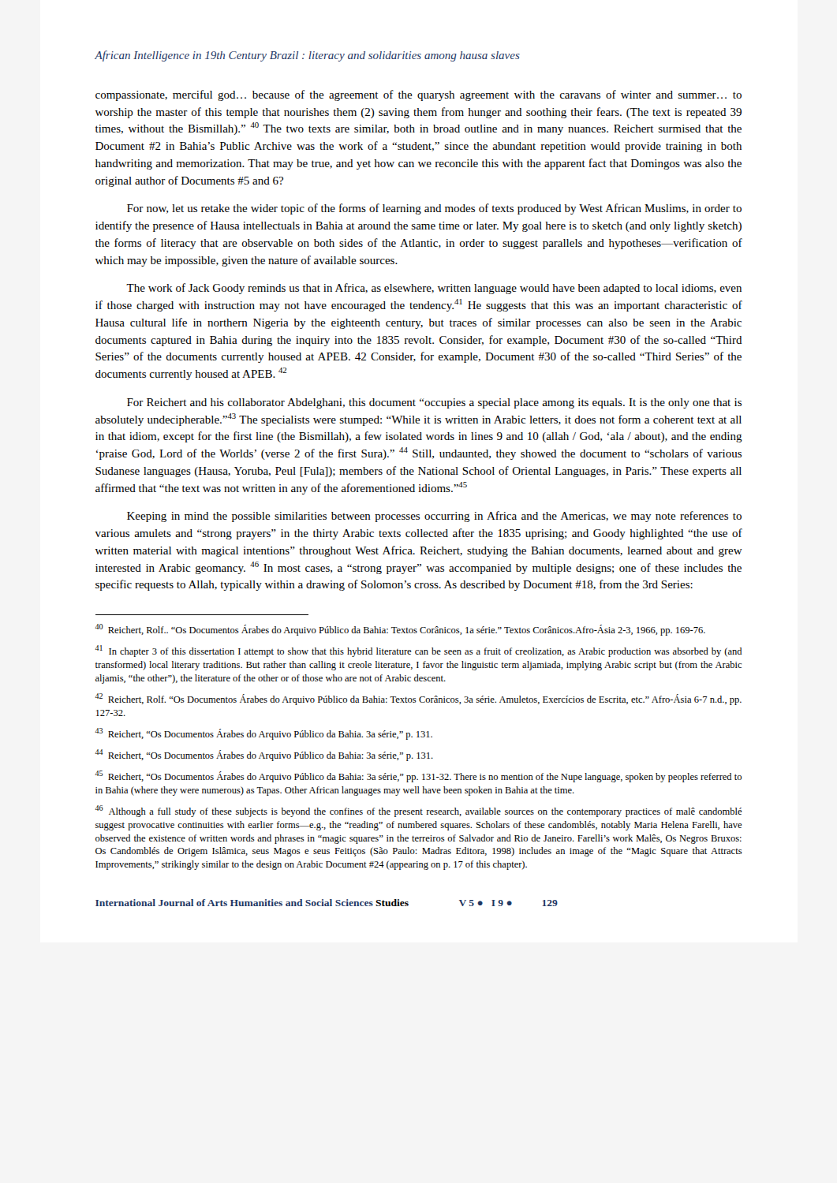African Intelligence in 19th Century Brazil : literacy and solidarities among hausa slaves
compassionate, merciful god… because of the agreement of the quarysh agreement with the caravans of winter and summer… to worship the master of this temple that nourishes them (2) saving them from hunger and soothing their fears. (The text is repeated 39 times, without the Bismillah).” 40 The two texts are similar, both in broad outline and in many nuances. Reichert surmised that the Document #2 in Bahia’s Public Archive was the work of a “student,” since the abundant repetition would provide training in both handwriting and memorization. That may be true, and yet how can we reconcile this with the apparent fact that Domingos was also the original author of Documents #5 and 6?
For now, let us retake the wider topic of the forms of learning and modes of texts produced by West African Muslims, in order to identify the presence of Hausa intellectuals in Bahia at around the same time or later. My goal here is to sketch (and only lightly sketch) the forms of literacy that are observable on both sides of the Atlantic, in order to suggest parallels and hypotheses—verification of which may be impossible, given the nature of available sources.
The work of Jack Goody reminds us that in Africa, as elsewhere, written language would have been adapted to local idioms, even if those charged with instruction may not have encouraged the tendency.41 He suggests that this was an important characteristic of Hausa cultural life in northern Nigeria by the eighteenth century, but traces of similar processes can also be seen in the Arabic documents captured in Bahia during the inquiry into the 1835 revolt. Consider, for example, Document #30 of the so-called “Third Series” of the documents currently housed at APEB. 42 Consider, for example, Document #30 of the so-called “Third Series” of the documents currently housed at APEB. 42
For Reichert and his collaborator Abdelghani, this document “occupies a special place among its equals. It is the only one that is absolutely undecipherable.”43 The specialists were stumped: “While it is written in Arabic letters, it does not form a coherent text at all in that idiom, except for the first line (the Bismillah), a few isolated words in lines 9 and 10 (allah / God, ‘ala / about), and the ending ‘praise God, Lord of the Worlds’ (verse 2 of the first Sura).” 44 Still, undaunted, they showed the document to “scholars of various Sudanese languages (Hausa, Yoruba, Peul [Fula]); members of the National School of Oriental Languages, in Paris.” These experts all affirmed that “the text was not written in any of the aforementioned idioms.”45
Keeping in mind the possible similarities between processes occurring in Africa and the Americas, we may note references to various amulets and “strong prayers” in the thirty Arabic texts collected after the 1835 uprising; and Goody highlighted “the use of written material with magical intentions” throughout West Africa. Reichert, studying the Bahian documents, learned about and grew interested in Arabic geomancy. 46 In most cases, a “strong prayer” was accompanied by multiple designs; one of these includes the specific requests to Allah, typically within a drawing of Solomon’s cross. As described by Document #18, from the 3rd Series:
40 Reichert, Rolf.. “Os Documentos Árabes do Arquivo Público da Bahia: Textos Corânicos, 1a série.” Textos Corânicos.Afro-Ásia 2-3, 1966, pp. 169-76.
41 In chapter 3 of this dissertation I attempt to show that this hybrid literature can be seen as a fruit of creolization, as Arabic production was absorbed by (and transformed) local literary traditions. But rather than calling it creole literature, I favor the linguistic term aljamiada, implying Arabic script but (from the Arabic aljamis, “the other”), the literature of the other or of those who are not of Arabic descent.
42 Reichert, Rolf. “Os Documentos Árabes do Arquivo Público da Bahia: Textos Corânicos, 3a série. Amuletos, Exercícios de Escrita, etc.” Afro-Ásia 6-7 n.d., pp. 127-32.
43 Reichert, “Os Documentos Árabes do Arquivo Público da Bahia. 3a série,” p. 131.
44 Reichert, “Os Documentos Árabes do Arquivo Público da Bahia: 3a série,” p. 131.
45 Reichert, “Os Documentos Árabes do Arquivo Público da Bahia: 3a série,” pp. 131-32. There is no mention of the Nupe language, spoken by peoples referred to in Bahia (where they were numerous) as Tapas. Other African languages may well have been spoken in Bahia at the time.
46 Although a full study of these subjects is beyond the confines of the present research, available sources on the contemporary practices of malê candomblé suggest provocative continuities with earlier forms—e.g., the “reading” of numbered squares. Scholars of these candomblés, notably Maria Helena Farelli, have observed the existence of written words and phrases in “magic squares” in the terreiros of Salvador and Rio de Janeiro. Farelli’s work Malês, Os Negros Bruxos: Os Candomblés de Origem Islâmica, seus Magos e seus Feitiços (São Paulo: Madras Editora, 1998) includes an image of the “Magic Square that Attracts Improvements,” strikingly similar to the design on Arabic Document #24 (appearing on p. 17 of this chapter).
International Journal of Arts Humanities and Social Sciences Studies V 5 ● I 9 ● 129